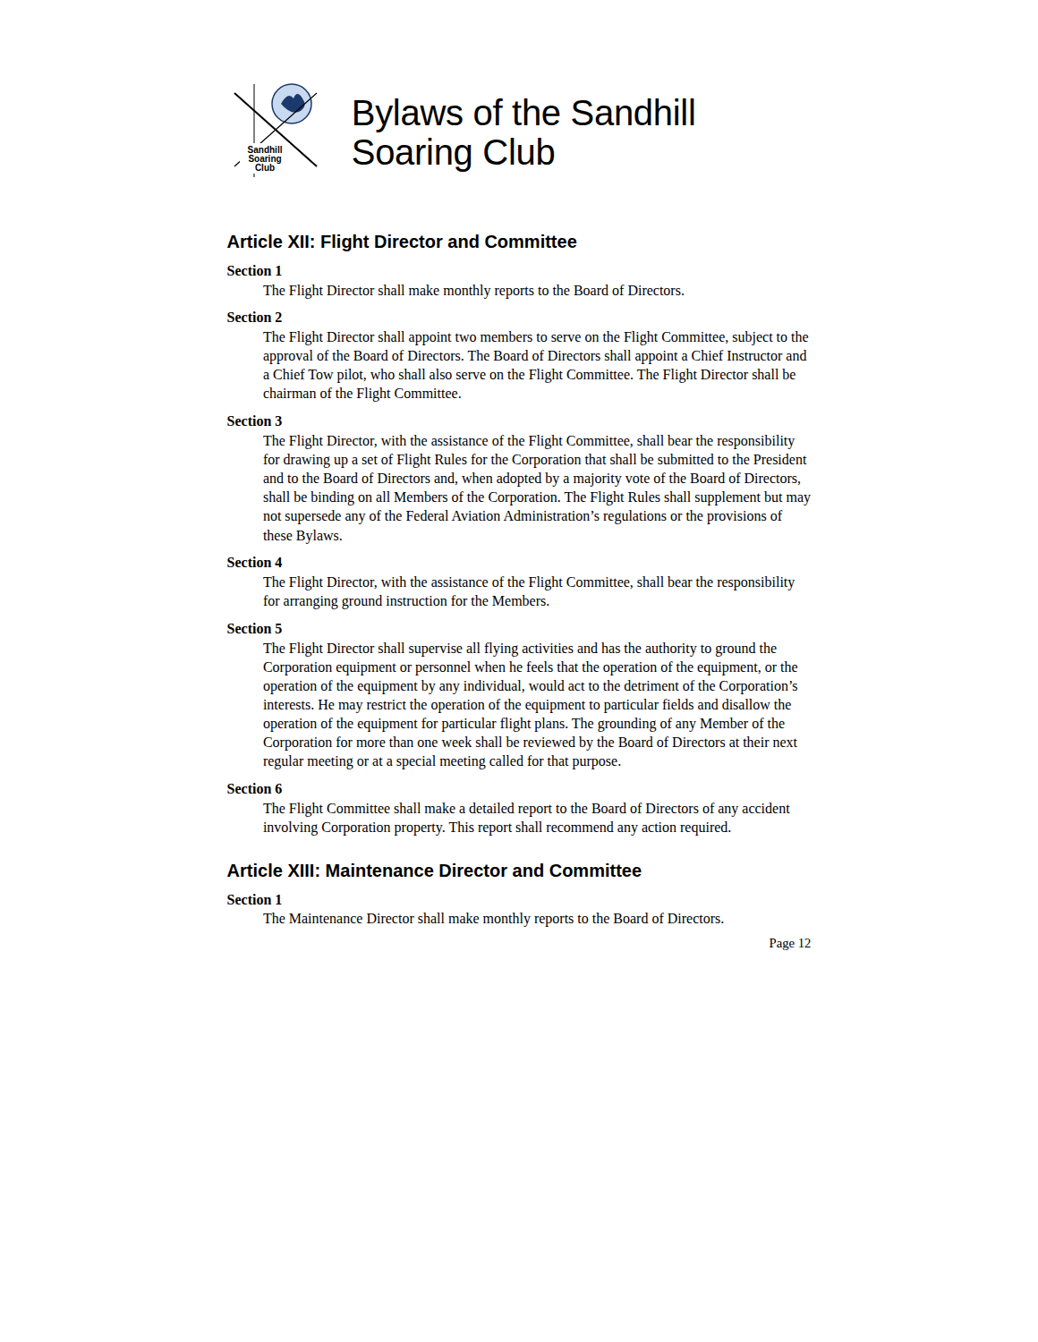Sandhill Soaring Club
Bylaws of the Sandhill Soaring Club
Article XII: Flight Director and Committee
Section 1
The Flight Director shall make monthly reports to the Board of Directors.
Section 2
The Flight Director shall appoint two members to serve on the Flight Committee, subject to the approval of the Board of Directors. The Board of Directors shall appoint a Chief Instructor and a Chief Tow pilot, who shall also serve on the Flight Committee. The Flight Director shall be chairman of the Flight Committee.
Section 3
The Flight Director, with the assistance of the Flight Committee, shall bear the responsibility for drawing up a set of Flight Rules for the Corporation that shall be submitted to the President and to the Board of Directors and, when adopted by a majority vote of the Board of Directors, shall be binding on all Members of the Corporation. The Flight Rules shall supplement but may not supersede any of the Federal Aviation Administration’s regulations or the provisions of these Bylaws.
Section 4
The Flight Director, with the assistance of the Flight Committee, shall bear the responsibility for arranging ground instruction for the Members.
Section 5
The Flight Director shall supervise all flying activities and has the authority to ground the Corporation equipment or personnel when he feels that the operation of the equipment, or the operation of the equipment by any individual, would act to the detriment of the Corporation’s interests. He may restrict the operation of the equipment to particular fields and disallow the operation of the equipment for particular flight plans. The grounding of any Member of the Corporation for more than one week shall be reviewed by the Board of Directors at their next regular meeting or at a special meeting called for that purpose.
Section 6
The Flight Committee shall make a detailed report to the Board of Directors of any accident involving Corporation property. This report shall recommend any action required.
Article XIII: Maintenance Director and Committee
Section 1
The Maintenance Director shall make monthly reports to the Board of Directors.
Page 12